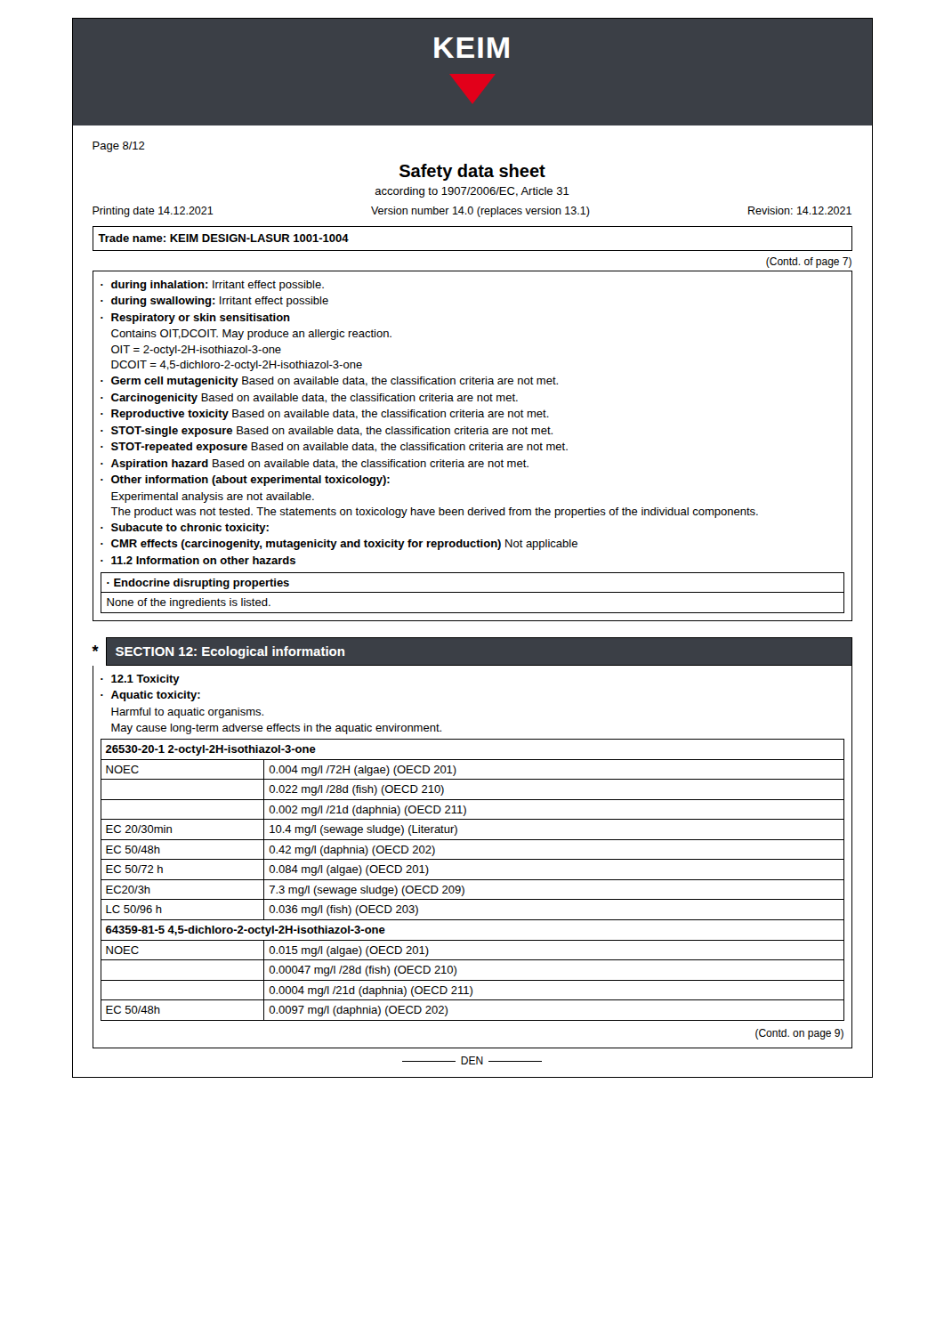KEIM
Page 8/12
Safety data sheet
according to 1907/2006/EC, Article 31
Printing date 14.12.2021
Version number 14.0 (replaces version 13.1)
Revision: 14.12.2021
Trade name: KEIM DESIGN-LASUR 1001-1004
(Contd. of page 7)
during inhalation: Irritant effect possible.
during swallowing: Irritant effect possible
Respiratory or skin sensitisation
Contains OIT,DCOIT. May produce an allergic reaction.
OIT = 2-octyl-2H-isothiazol-3-one
DCOIT = 4,5-dichloro-2-octyl-2H-isothiazol-3-one
Germ cell mutagenicity Based on available data, the classification criteria are not met.
Carcinogenicity Based on available data, the classification criteria are not met.
Reproductive toxicity Based on available data, the classification criteria are not met.
STOT-single exposure Based on available data, the classification criteria are not met.
STOT-repeated exposure Based on available data, the classification criteria are not met.
Aspiration hazard Based on available data, the classification criteria are not met.
Other information (about experimental toxicology):
Experimental analysis are not available.
The product was not tested. The statements on toxicology have been derived from the properties of the individual components.
Subacute to chronic toxicity:
CMR effects (carcinogenity, mutagenicity and toxicity for reproduction) Not applicable
11.2 Information on other hazards
· Endocrine disrupting properties
None of the ingredients is listed.
*
SECTION 12: Ecological information
12.1 Toxicity
Aquatic toxicity:
Harmful to aquatic organisms.
May cause long-term adverse effects in the aquatic environment.
| 26530-20-1 2-octyl-2H-isothiazol-3-one |
| NOEC | 0.004 mg/l /72H (algae) (OECD 201) |
| | 0.022 mg/l /28d (fish) (OECD 210) |
| | 0.002 mg/l /21d (daphnia) (OECD 211) |
| EC 20/30min | 10.4 mg/l (sewage sludge) (Literatur) |
| EC 50/48h | 0.42 mg/l (daphnia) (OECD 202) |
| EC 50/72 h | 0.084 mg/l (algae) (OECD 201) |
| EC20/3h | 7.3 mg/l (sewage sludge) (OECD 209) |
| LC 50/96 h | 0.036 mg/l (fish) (OECD 203) |
| 64359-81-5 4,5-dichloro-2-octyl-2H-isothiazol-3-one |
| NOEC | 0.015 mg/l (algae) (OECD 201) |
| | 0.00047 mg/l /28d (fish) (OECD 210) |
| | 0.0004 mg/l /21d (daphnia) (OECD 211) |
| EC 50/48h | 0.0097 mg/l (daphnia) (OECD 202) |
(Contd. on page 9)
DEN